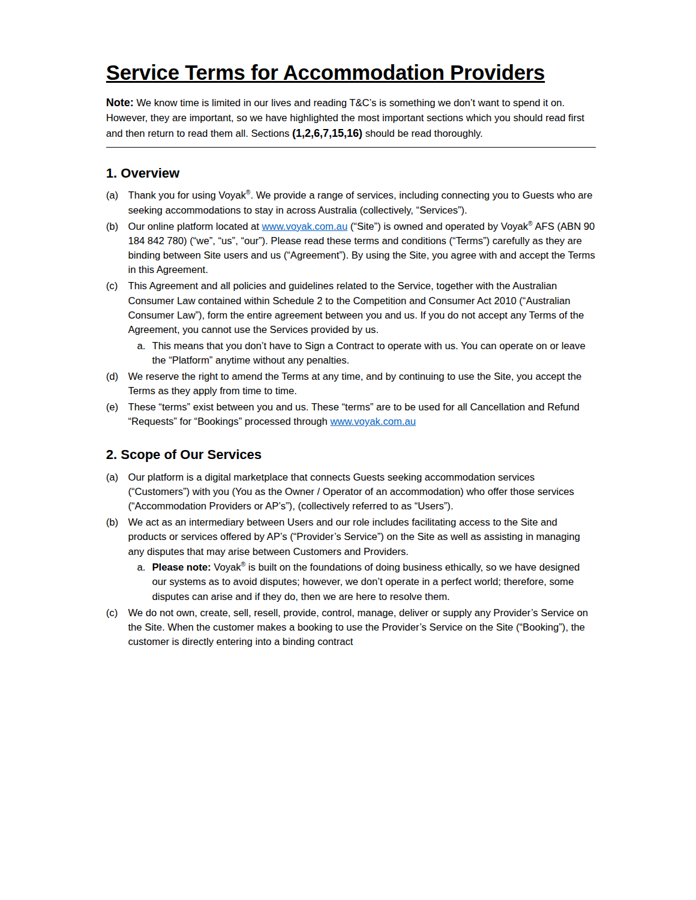Service Terms for Accommodation Providers
Note: We know time is limited in our lives and reading T&C’s is something we don’t want to spend it on. However, they are important, so we have highlighted the most important sections which you should read first and then return to read them all. Sections (1,2,6,7,15,16) should be read thoroughly.
Overview
Thank you for using Voyak®. We provide a range of services, including connecting you to Guests who are seeking accommodations to stay in across Australia (collectively, “Services”).
Our online platform located at www.voyak.com.au (“Site”) is owned and operated by Voyak® AFS (ABN 90 184 842 780) (“we”, “us”, “our”). Please read these terms and conditions (“Terms”) carefully as they are binding between Site users and us (“Agreement”). By using the Site, you agree with and accept the Terms in this Agreement.
This Agreement and all policies and guidelines related to the Service, together with the Australian Consumer Law contained within Schedule 2 to the Competition and Consumer Act 2010 (“Australian Consumer Law”), form the entire agreement between you and us. If you do not accept any Terms of the Agreement, you cannot use the Services provided by us.
This means that you don’t have to Sign a Contract to operate with us. You can operate on or leave the “Platform” anytime without any penalties.
We reserve the right to amend the Terms at any time, and by continuing to use the Site, you accept the Terms as they apply from time to time.
These “terms” exist between you and us. These “terms” are to be used for all Cancellation and Refund “Requests” for “Bookings” processed through www.voyak.com.au
Scope of Our Services
Our platform is a digital marketplace that connects Guests seeking accommodation services (“Customers”) with you (You as the Owner / Operator of an accommodation) who offer those services (“Accommodation Providers or AP’s”), (collectively referred to as “Users”).
We act as an intermediary between Users and our role includes facilitating access to the Site and products or services offered by AP’s (“Provider’s Service”) on the Site as well as assisting in managing any disputes that may arise between Customers and Providers.
Please note: Voyak® is built on the foundations of doing business ethically, so we have designed our systems as to avoid disputes; however, we don’t operate in a perfect world; therefore, some disputes can arise and if they do, then we are here to resolve them.
We do not own, create, sell, resell, provide, control, manage, deliver or supply any Provider’s Service on the Site. When the customer makes a booking to use the Provider’s Service on the Site (“Booking”), the customer is directly entering into a binding contract